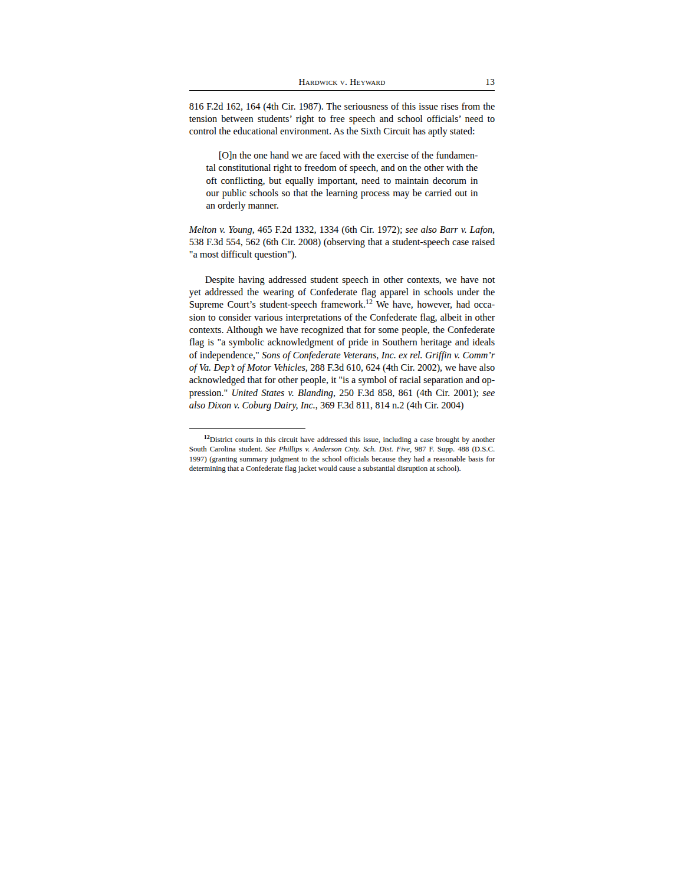Hardwick v. Heyward 13
816 F.2d 162, 164 (4th Cir. 1987). The seriousness of this issue rises from the tension between students’ right to free speech and school officials’ need to control the educational environment. As the Sixth Circuit has aptly stated:
[O]n the one hand we are faced with the exercise of the fundamental constitutional right to freedom of speech, and on the other with the oft conflicting, but equally important, need to maintain decorum in our public schools so that the learning process may be carried out in an orderly manner.
Melton v. Young, 465 F.2d 1332, 1334 (6th Cir. 1972); see also Barr v. Lafon, 538 F.3d 554, 562 (6th Cir. 2008) (observing that a student-speech case raised "a most difficult question").
Despite having addressed student speech in other contexts, we have not yet addressed the wearing of Confederate flag apparel in schools under the Supreme Court’s student-speech framework.12 We have, however, had occasion to consider various interpretations of the Confederate flag, albeit in other contexts. Although we have recognized that for some people, the Confederate flag is "a symbolic acknowledgment of pride in Southern heritage and ideals of independence," Sons of Confederate Veterans, Inc. ex rel. Griffin v. Comm’r of Va. Dep’t of Motor Vehicles, 288 F.3d 610, 624 (4th Cir. 2002), we have also acknowledged that for other people, it "is a symbol of racial separation and oppression." United States v. Blanding, 250 F.3d 858, 861 (4th Cir. 2001); see also Dixon v. Coburg Dairy, Inc., 369 F.3d 811, 814 n.2 (4th Cir. 2004)
12District courts in this circuit have addressed this issue, including a case brought by another South Carolina student. See Phillips v. Anderson Cnty. Sch. Dist. Five, 987 F. Supp. 488 (D.S.C. 1997) (granting summary judgment to the school officials because they had a reasonable basis for determining that a Confederate flag jacket would cause a substantial disruption at school).